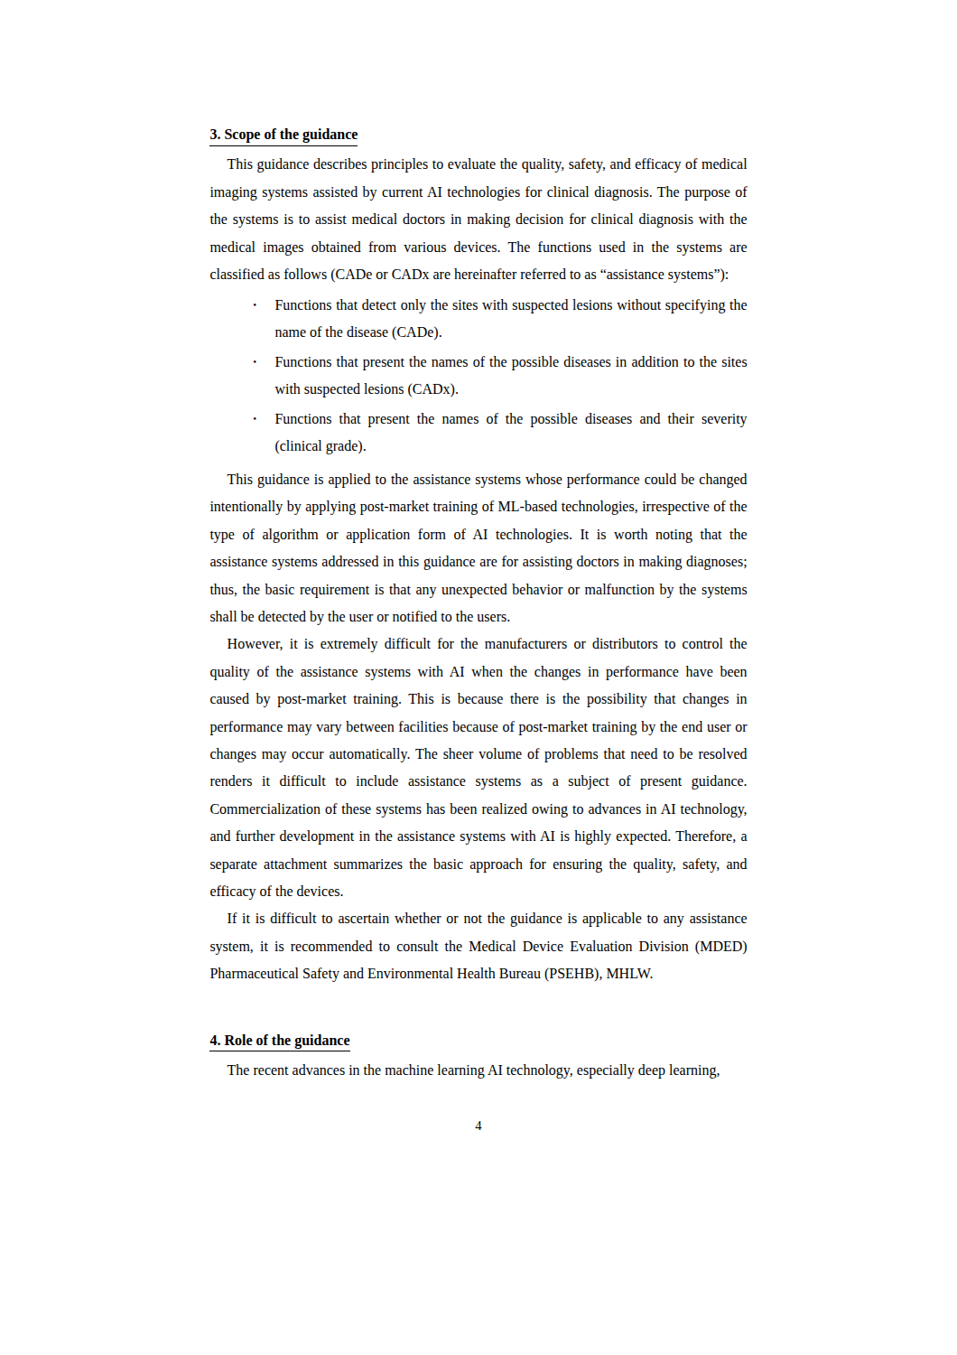3. Scope of the guidance
This guidance describes principles to evaluate the quality, safety, and efficacy of medical imaging systems assisted by current AI technologies for clinical diagnosis. The purpose of the systems is to assist medical doctors in making decision for clinical diagnosis with the medical images obtained from various devices. The functions used in the systems are classified as follows (CADe or CADx are hereinafter referred to as “assistance systems”):
Functions that detect only the sites with suspected lesions without specifying the name of the disease (CADe).
Functions that present the names of the possible diseases in addition to the sites with suspected lesions (CADx).
Functions that present the names of the possible diseases and their severity (clinical grade).
This guidance is applied to the assistance systems whose performance could be changed intentionally by applying post-market training of ML-based technologies, irrespective of the type of algorithm or application form of AI technologies. It is worth noting that the assistance systems addressed in this guidance are for assisting doctors in making diagnoses; thus, the basic requirement is that any unexpected behavior or malfunction by the systems shall be detected by the user or notified to the users.
However, it is extremely difficult for the manufacturers or distributors to control the quality of the assistance systems with AI when the changes in performance have been caused by post-market training. This is because there is the possibility that changes in performance may vary between facilities because of post-market training by the end user or changes may occur automatically. The sheer volume of problems that need to be resolved renders it difficult to include assistance systems as a subject of present guidance. Commercialization of these systems has been realized owing to advances in AI technology, and further development in the assistance systems with AI is highly expected. Therefore, a separate attachment summarizes the basic approach for ensuring the quality, safety, and efficacy of the devices.
If it is difficult to ascertain whether or not the guidance is applicable to any assistance system, it is recommended to consult the Medical Device Evaluation Division (MDED) Pharmaceutical Safety and Environmental Health Bureau (PSEHB), MHLW.
4. Role of the guidance
The recent advances in the machine learning AI technology, especially deep learning,
4